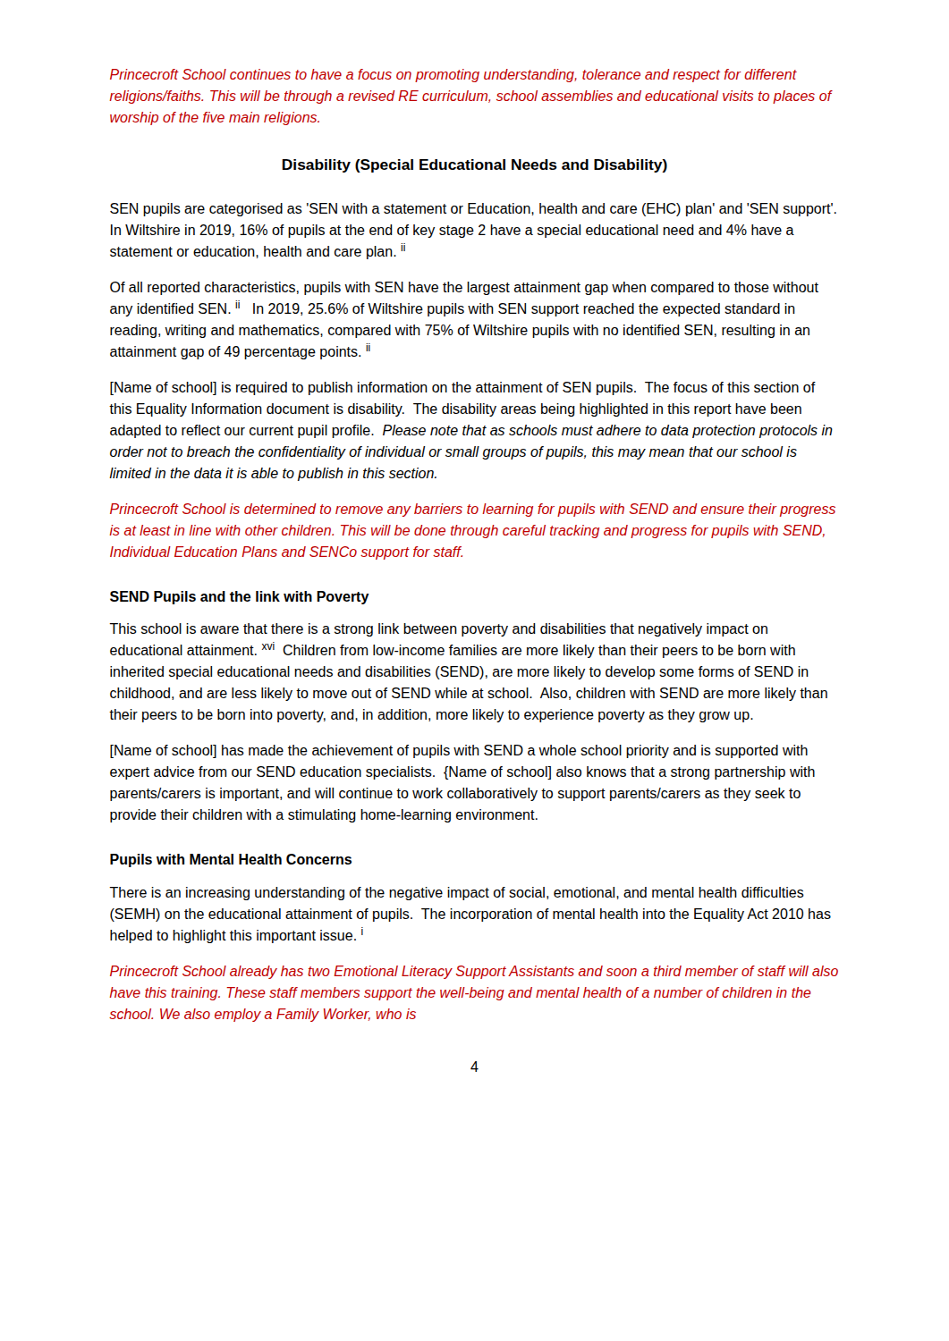Princecroft School continues to have a focus on promoting understanding, tolerance and respect for different religions/faiths. This will be through a revised RE curriculum, school assemblies and educational visits to places of worship of the five main religions.
Disability (Special Educational Needs and Disability)
SEN pupils are categorised as 'SEN with a statement or Education, health and care (EHC) plan' and 'SEN support'. In Wiltshire in 2019, 16% of pupils at the end of key stage 2 have a special educational need and 4% have a statement or education, health and care plan. ii
Of all reported characteristics, pupils with SEN have the largest attainment gap when compared to those without any identified SEN. ii In 2019, 25.6% of Wiltshire pupils with SEN support reached the expected standard in reading, writing and mathematics, compared with 75% of Wiltshire pupils with no identified SEN, resulting in an attainment gap of 49 percentage points. ii
[Name of school] is required to publish information on the attainment of SEN pupils. The focus of this section of this Equality Information document is disability. The disability areas being highlighted in this report have been adapted to reflect our current pupil profile. Please note that as schools must adhere to data protection protocols in order not to breach the confidentiality of individual or small groups of pupils, this may mean that our school is limited in the data it is able to publish in this section.
Princecroft School is determined to remove any barriers to learning for pupils with SEND and ensure their progress is at least in line with other children. This will be done through careful tracking and progress for pupils with SEND, Individual Education Plans and SENCo support for staff.
SEND Pupils and the link with Poverty
This school is aware that there is a strong link between poverty and disabilities that negatively impact on educational attainment. xvi Children from low-income families are more likely than their peers to be born with inherited special educational needs and disabilities (SEND), are more likely to develop some forms of SEND in childhood, and are less likely to move out of SEND while at school. Also, children with SEND are more likely than their peers to be born into poverty, and, in addition, more likely to experience poverty as they grow up.
[Name of school] has made the achievement of pupils with SEND a whole school priority and is supported with expert advice from our SEND education specialists. {Name of school] also knows that a strong partnership with parents/carers is important, and will continue to work collaboratively to support parents/carers as they seek to provide their children with a stimulating home-learning environment.
Pupils with Mental Health Concerns
There is an increasing understanding of the negative impact of social, emotional, and mental health difficulties (SEMH) on the educational attainment of pupils. The incorporation of mental health into the Equality Act 2010 has helped to highlight this important issue. i
Princecroft School already has two Emotional Literacy Support Assistants and soon a third member of staff will also have this training. These staff members support the well-being and mental health of a number of children in the school. We also employ a Family Worker, who is
4